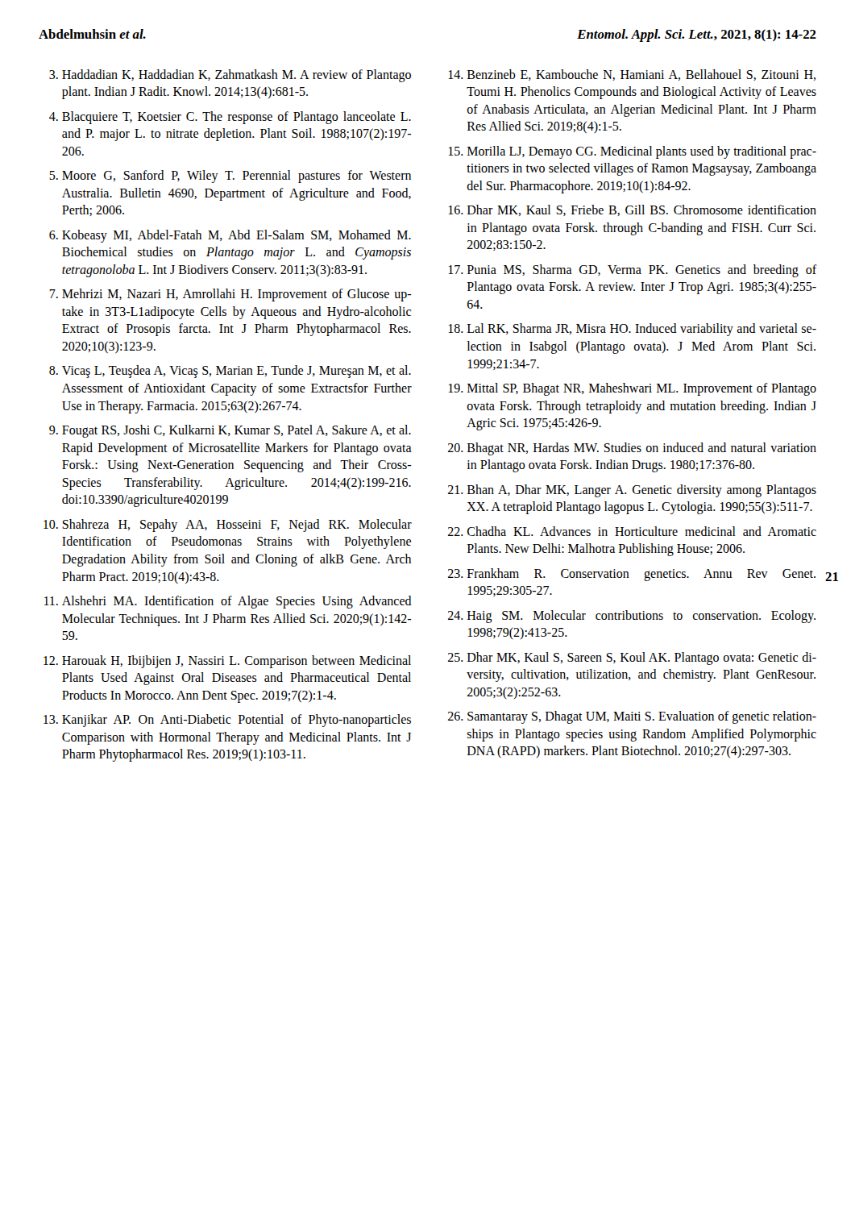Abdelmuhsin et al. Entomol. Appl. Sci. Lett., 2021, 8(1): 14-22
21
Haddadian K, Haddadian K, Zahmatkash M. A review of Plantago plant. Indian J Radit. Knowl. 2014;13(4):681-5.
Blacquiere T, Koetsier C. The response of Plantago lanceolate L. and P. major L. to nitrate depletion. Plant Soil. 1988;107(2):197-206.
Moore G, Sanford P, Wiley T. Perennial pastures for Western Australia. Bulletin 4690, Department of Agriculture and Food, Perth; 2006.
Kobeasy MI, Abdel-Fatah M, Abd El-Salam SM, Mohamed M. Biochemical studies on Plantago major L. and Cyamopsis tetragonoloba L. Int J Biodivers Conserv. 2011;3(3):83-91.
Mehrizi M, Nazari H, Amrollahi H. Improvement of Glucose uptake in 3T3-L1adipocyte Cells by Aqueous and Hydro-alcoholic Extract of Prosopis farcta. Int J Pharm Phytopharmacol Res. 2020;10(3):123-9.
Vicaş L, Teuşdea A, Vicaş S, Marian E, Tunde J, Mureşan M, et al. Assessment of Antioxidant Capacity of some Extractsfor Further Use in Therapy. Farmacia. 2015;63(2):267-74.
Fougat RS, Joshi C, Kulkarni K, Kumar S, Patel A, Sakure A, et al. Rapid Development of Microsatellite Markers for Plantago ovata Forsk.: Using Next-Generation Sequencing and Their Cross-Species Transferability. Agriculture. 2014;4(2):199-216. doi:10.3390/agriculture4020199
Shahreza H, Sepahy AA, Hosseini F, Nejad RK. Molecular Identification of Pseudomonas Strains with Polyethylene Degradation Ability from Soil and Cloning of alkB Gene. Arch Pharm Pract. 2019;10(4):43-8.
Alshehri MA. Identification of Algae Species Using Advanced Molecular Techniques. Int J Pharm Res Allied Sci. 2020;9(1):142-59.
Harouak H, Ibijbijen J, Nassiri L. Comparison between Medicinal Plants Used Against Oral Diseases and Pharmaceutical Dental Products In Morocco. Ann Dent Spec. 2019;7(2):1-4.
Kanjikar AP. On Anti-Diabetic Potential of Phyto-nanoparticles Comparison with Hormonal Therapy and Medicinal Plants. Int J Pharm Phytopharmacol Res. 2019;9(1):103-11.
Benzineb E, Kambouche N, Hamiani A, Bellahouel S, Zitouni H, Toumi H. Phenolics Compounds and Biological Activity of Leaves of Anabasis Articulata, an Algerian Medicinal Plant. Int J Pharm Res Allied Sci. 2019;8(4):1-5.
Morilla LJ, Demayo CG. Medicinal plants used by traditional practitioners in two selected villages of Ramon Magsaysay, Zamboanga del Sur. Pharmacophore. 2019;10(1):84-92.
Dhar MK, Kaul S, Friebe B, Gill BS. Chromosome identification in Plantago ovata Forsk. through C-banding and FISH. Curr Sci. 2002;83:150-2.
Punia MS, Sharma GD, Verma PK. Genetics and breeding of Plantago ovata Forsk. A review. Inter J Trop Agri. 1985;3(4):255-64.
Lal RK, Sharma JR, Misra HO. Induced variability and varietal selection in Isabgol (Plantago ovata). J Med Arom Plant Sci. 1999;21:34-7.
Mittal SP, Bhagat NR, Maheshwari ML. Improvement of Plantago ovata Forsk. Through tetraploidy and mutation breeding. Indian J Agric Sci. 1975;45:426-9.
Bhagat NR, Hardas MW. Studies on induced and natural variation in Plantago ovata Forsk. Indian Drugs. 1980;17:376-80.
Bhan A, Dhar MK, Langer A. Genetic diversity among Plantagos XX. A tetraploid Plantago lagopus L. Cytologia. 1990;55(3):511-7.
Chadha KL. Advances in Horticulture medicinal and Aromatic Plants. New Delhi: Malhotra Publishing House; 2006.
Frankham R. Conservation genetics. Annu Rev Genet. 1995;29:305-27.
Haig SM. Molecular contributions to conservation. Ecology. 1998;79(2):413-25.
Dhar MK, Kaul S, Sareen S, Koul AK. Plantago ovata: Genetic diversity, cultivation, utilization, and chemistry. Plant GenResour. 2005;3(2):252-63.
Samantaray S, Dhagat UM, Maiti S. Evaluation of genetic relationships in Plantago species using Random Amplified Polymorphic DNA (RAPD) markers. Plant Biotechnol. 2010;27(4):297-303.